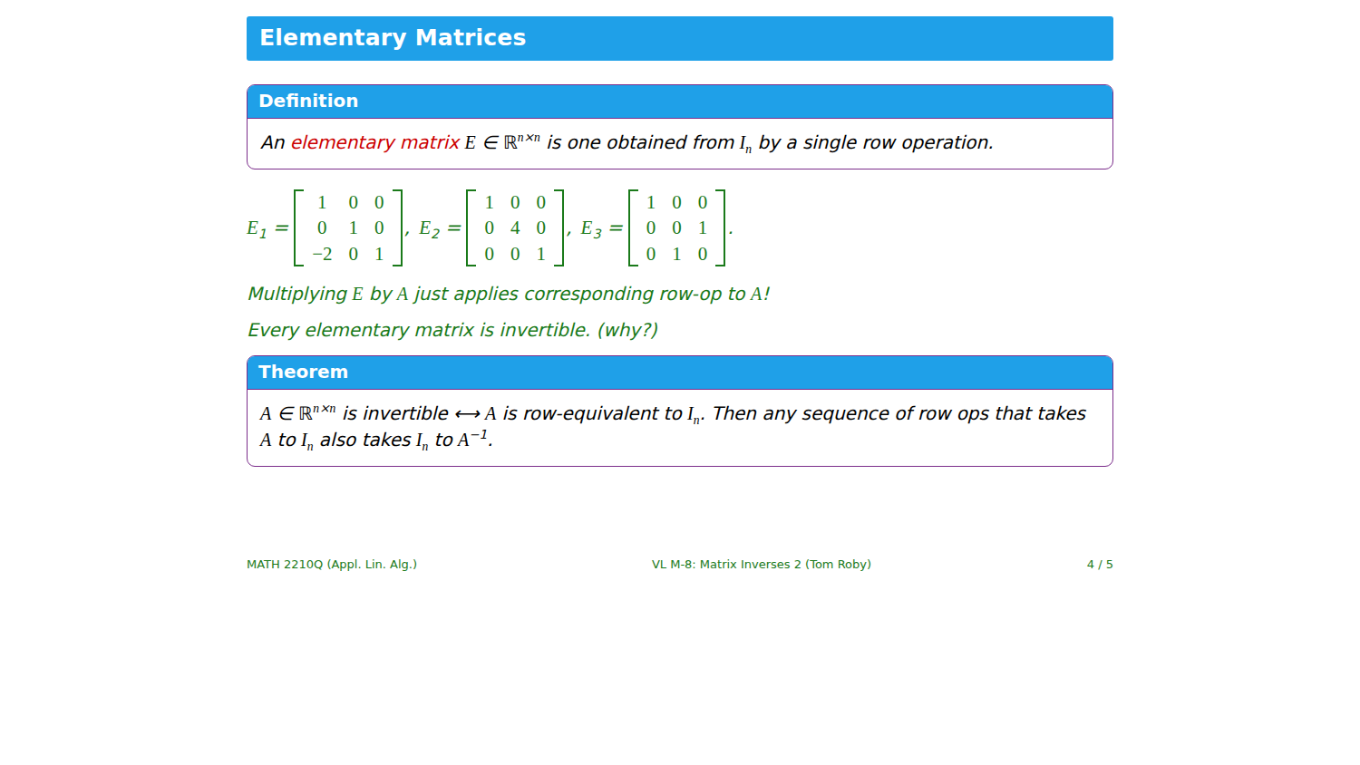Elementary Matrices
Definition
An elementary matrix E ∈ n×n is one obtained from In by a single row operation.
E1 =
| 1 | 0 | 0 |
| 0 | 1 | 0 |
| −2 | 0 | 1 |
, E2 =
| 1 | 0 | 0 |
| 0 | 4 | 0 |
| 0 | 0 | 1 |
, E3 =
| 1 | 0 | 0 |
| 0 | 0 | 1 |
| 0 | 1 | 0 |
.
Multiplying E by A just applies corresponding row-op to A!
Every elementary matrix is invertible. (why?)
Theorem
A ∈ n×n is invertible ⟷ A is row-equivalent to In. Then any sequence of row ops that takes A to In also takes In to A−1.
MATH 2210Q (Appl. Lin. Alg.)
VL M-8: Matrix Inverses 2 (Tom Roby)
4 / 5